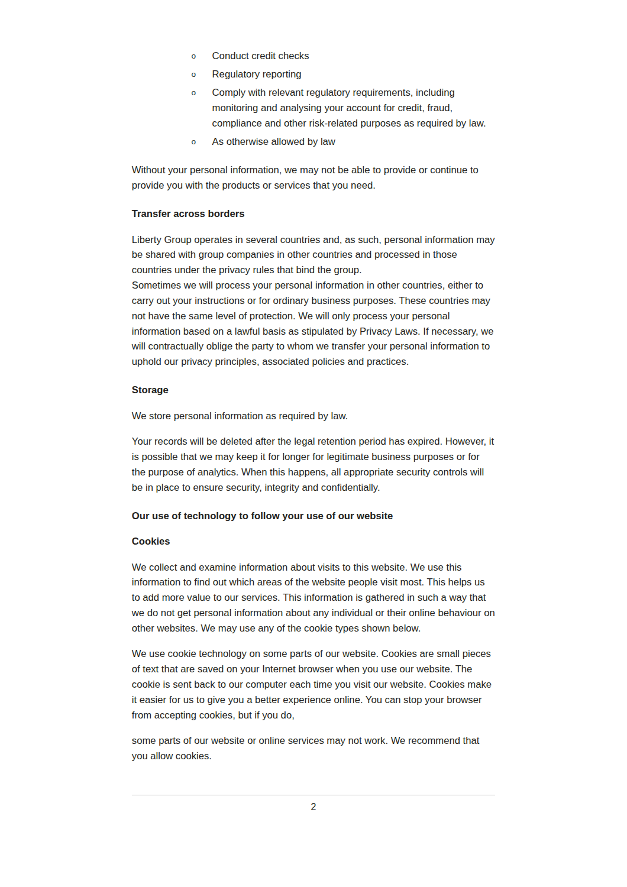Conduct credit checks
Regulatory reporting
Comply with relevant regulatory requirements, including monitoring and analysing your account for credit, fraud, compliance and other risk-related purposes as required by law.
As otherwise allowed by law
Without your personal information, we may not be able to provide or continue to provide you with the products or services that you need.
Transfer across borders
Liberty Group operates in several countries and, as such, personal information may be shared with group companies in other countries and processed in those countries under the privacy rules that bind the group.
Sometimes we will process your personal information in other countries, either to carry out your instructions or for ordinary business purposes. These countries may not have the same level of protection. We will only process your personal information based on a lawful basis as stipulated by Privacy Laws. If necessary, we will contractually oblige the party to whom we transfer your personal information to uphold our privacy principles, associated policies and practices.
Storage
We store personal information as required by law.
Your records will be deleted after the legal retention period has expired. However, it is possible that we may keep it for longer for legitimate business purposes or for the purpose of analytics. When this happens, all appropriate security controls will be in place to ensure security, integrity and confidentially.
Our use of technology to follow your use of our website
Cookies
We collect and examine information about visits to this website. We use this information to find out which areas of the website people visit most. This helps us to add more value to our services. This information is gathered in such a way that we do not get personal information about any individual or their online behaviour on other websites. We may use any of the cookie types shown below.
We use cookie technology on some parts of our website. Cookies are small pieces of text that are saved on your Internet browser when you use our website. The cookie is sent back to our computer each time you visit our website. Cookies make it easier for us to give you a better experience online. You can stop your browser from accepting cookies, but if you do,
some parts of our website or online services may not work. We recommend that you allow cookies.
2